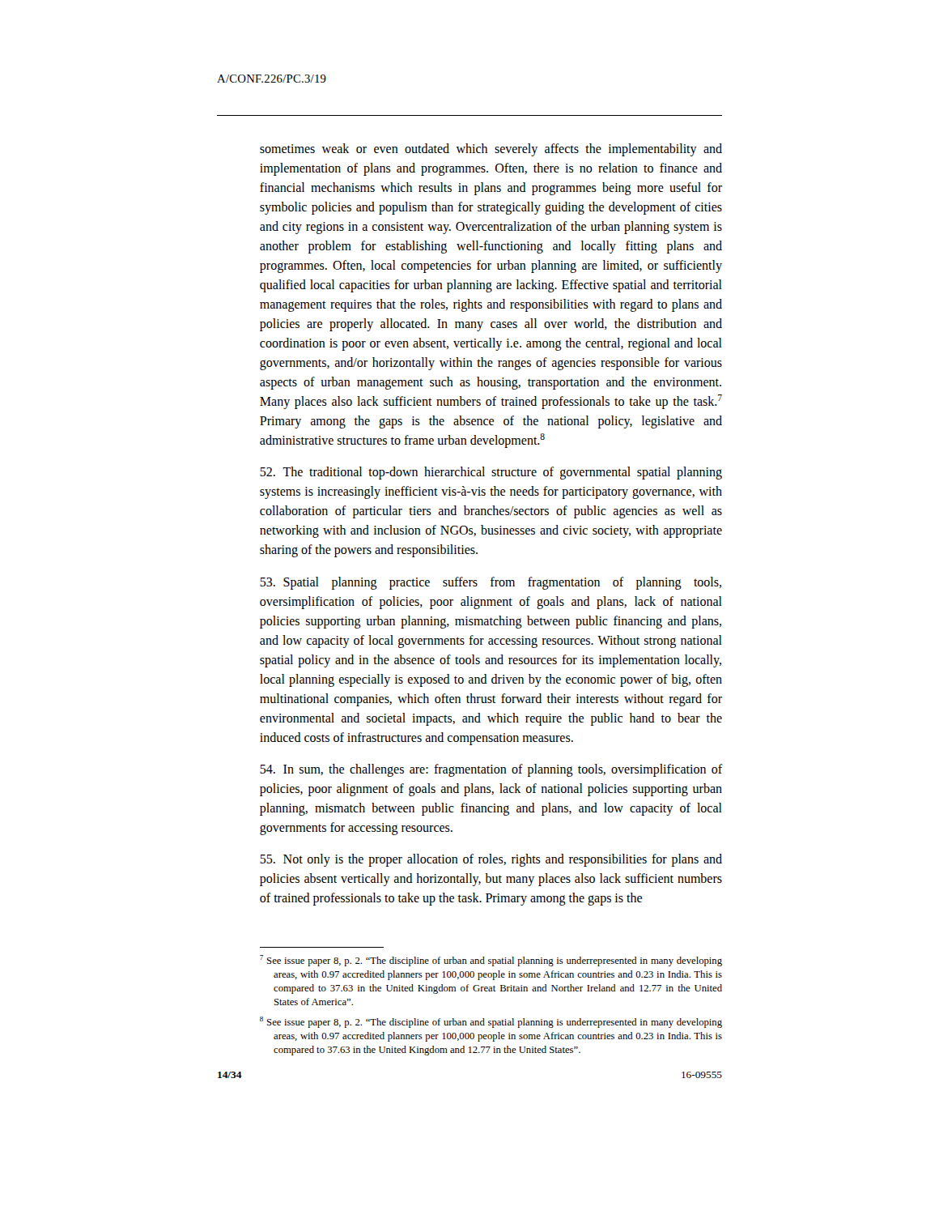A/CONF.226/PC.3/19
sometimes weak or even outdated which severely affects the implementability and implementation of plans and programmes. Often, there is no relation to finance and financial mechanisms which results in plans and programmes being more useful for symbolic policies and populism than for strategically guiding the development of cities and city regions in a consistent way. Overcentralization of the urban planning system is another problem for establishing well-functioning and locally fitting plans and programmes. Often, local competencies for urban planning are limited, or sufficiently qualified local capacities for urban planning are lacking. Effective spatial and territorial management requires that the roles, rights and responsibilities with regard to plans and policies are properly allocated. In many cases all over world, the distribution and coordination is poor or even absent, vertically i.e. among the central, regional and local governments, and/or horizontally within the ranges of agencies responsible for various aspects of urban management such as housing, transportation and the environment. Many places also lack sufficient numbers of trained professionals to take up the task.7 Primary among the gaps is the absence of the national policy, legislative and administrative structures to frame urban development.8
52. The traditional top-down hierarchical structure of governmental spatial planning systems is increasingly inefficient vis-à-vis the needs for participatory governance, with collaboration of particular tiers and branches/sectors of public agencies as well as networking with and inclusion of NGOs, businesses and civic society, with appropriate sharing of the powers and responsibilities.
53. Spatial planning practice suffers from fragmentation of planning tools, oversimplification of policies, poor alignment of goals and plans, lack of national policies supporting urban planning, mismatching between public financing and plans, and low capacity of local governments for accessing resources. Without strong national spatial policy and in the absence of tools and resources for its implementation locally, local planning especially is exposed to and driven by the economic power of big, often multinational companies, which often thrust forward their interests without regard for environmental and societal impacts, and which require the public hand to bear the induced costs of infrastructures and compensation measures.
54. In sum, the challenges are: fragmentation of planning tools, oversimplification of policies, poor alignment of goals and plans, lack of national policies supporting urban planning, mismatch between public financing and plans, and low capacity of local governments for accessing resources.
55. Not only is the proper allocation of roles, rights and responsibilities for plans and policies absent vertically and horizontally, but many places also lack sufficient numbers of trained professionals to take up the task. Primary among the gaps is the
7 See issue paper 8, p. 2. “The discipline of urban and spatial planning is underrepresented in many developing areas, with 0.97 accredited planners per 100,000 people in some African countries and 0.23 in India. This is compared to 37.63 in the United Kingdom of Great Britain and Norther Ireland and 12.77 in the United States of America”.
8 See issue paper 8, p. 2. “The discipline of urban and spatial planning is underrepresented in many developing areas, with 0.97 accredited planners per 100,000 people in some African countries and 0.23 in India. This is compared to 37.63 in the United Kingdom and 12.77 in the United States”.
14/34 16-09555